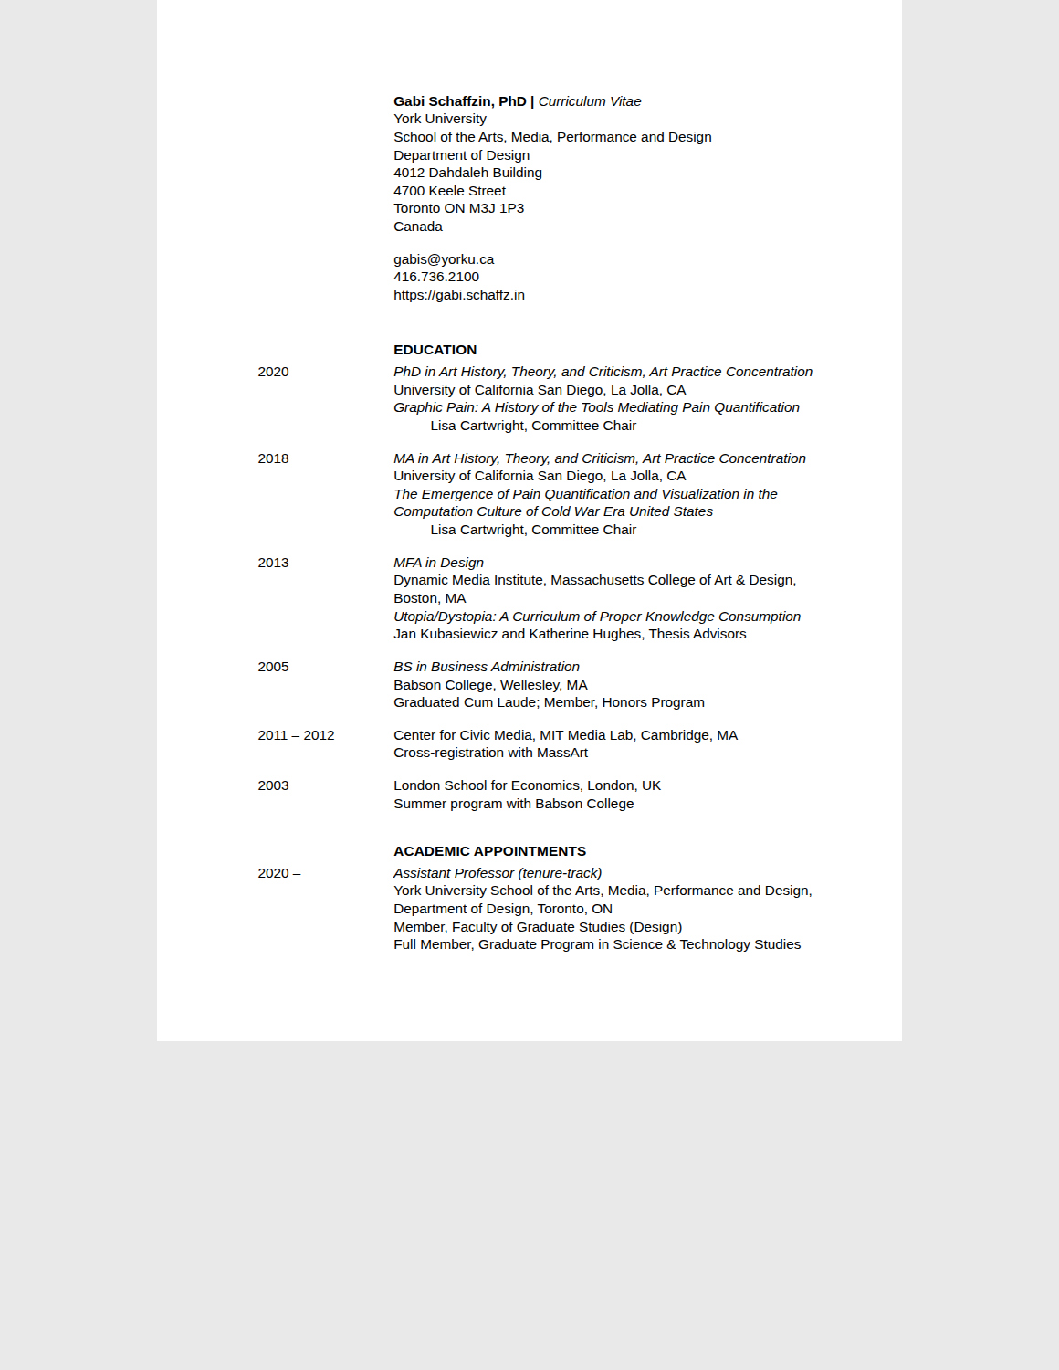Gabi Schaffzin, PhD | Curriculum Vitae
York University
School of the Arts, Media, Performance and Design
Department of Design
4012 Dahdaleh Building
4700 Keele Street
Toronto ON M3J 1P3
Canada
gabis@yorku.ca
416.736.2100
https://gabi.schaffz.in
EDUCATION
| 2020 | PhD in Art History, Theory, and Criticism, Art Practice Concentration University of California San Diego, La Jolla, CA Graphic Pain: A History of the Tools Mediating Pain Quantification Lisa Cartwright, Committee Chair |
| 2018 | MA in Art History, Theory, and Criticism, Art Practice Concentration University of California San Diego, La Jolla, CA The Emergence of Pain Quantification and Visualization in the Computation Culture of Cold War Era United States Lisa Cartwright, Committee Chair |
| 2013 | MFA in Design Dynamic Media Institute, Massachusetts College of Art & Design, Boston, MA Utopia/Dystopia: A Curriculum of Proper Knowledge Consumption Jan Kubasiewicz and Katherine Hughes, Thesis Advisors |
| 2005 | BS in Business Administration Babson College, Wellesley, MA Graduated Cum Laude; Member, Honors Program |
| 2011 – 2012 | Center for Civic Media, MIT Media Lab, Cambridge, MA Cross-registration with MassArt |
| 2003 | London School for Economics, London, UK Summer program with Babson College |
ACADEMIC APPOINTMENTS
| 2020 – | Assistant Professor (tenure-track) York University School of the Arts, Media, Performance and Design, Department of Design, Toronto, ON Member, Faculty of Graduate Studies (Design) Full Member, Graduate Program in Science & Technology Studies |